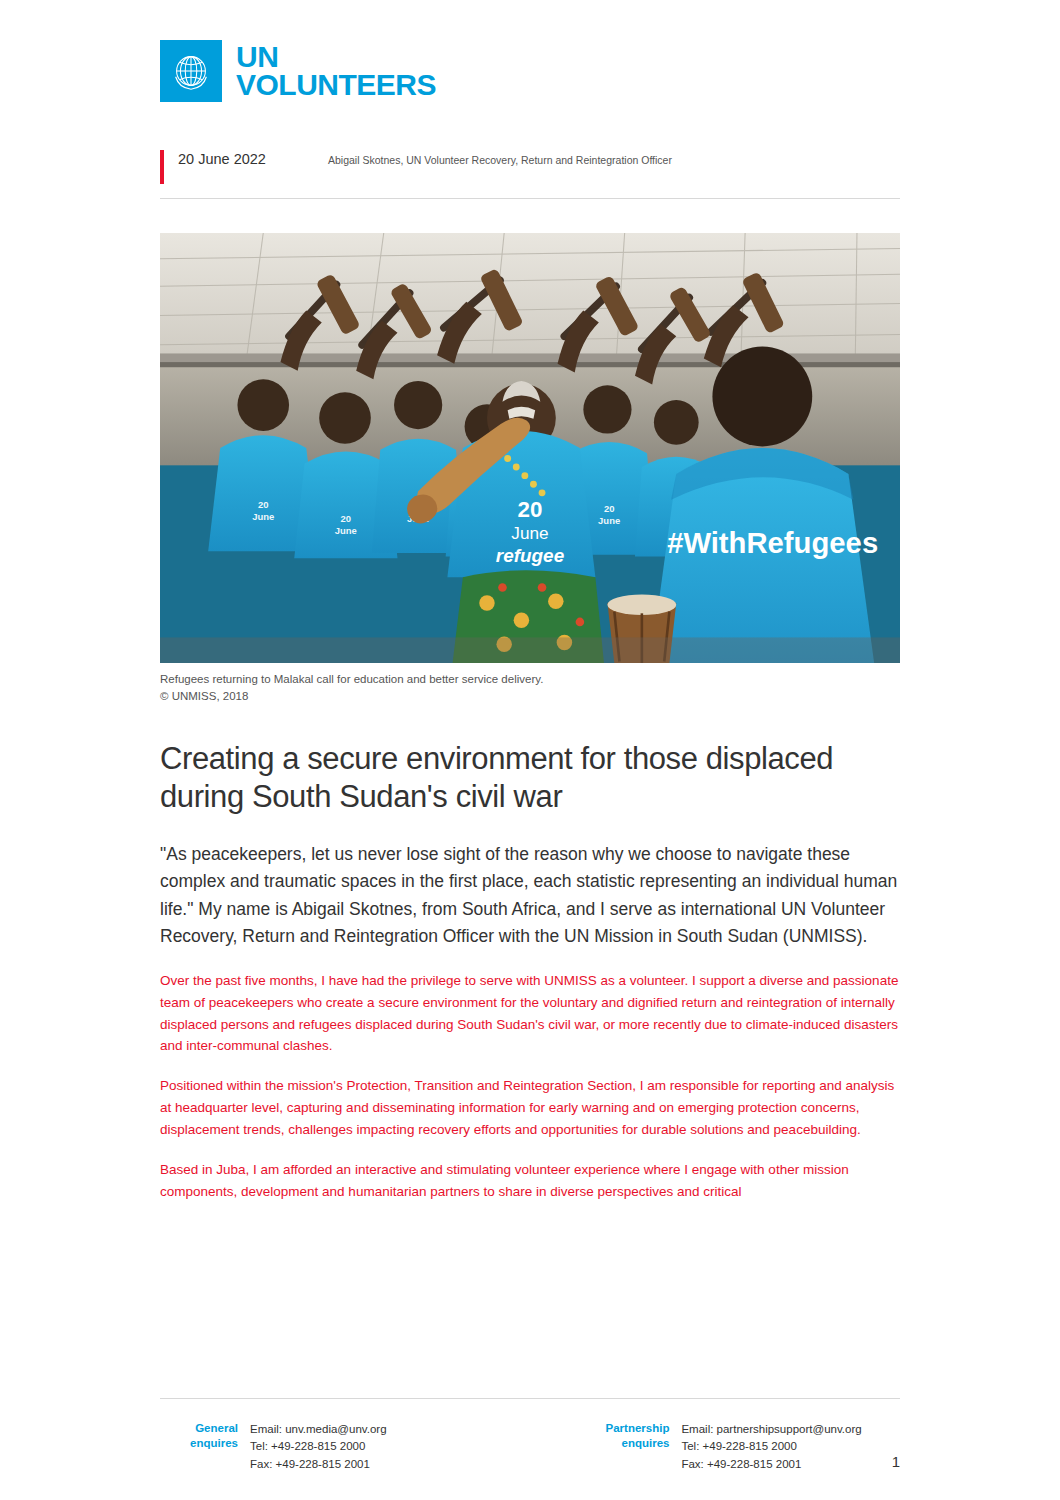UN VOLUNTEERS
20 June 2022
Abigail Skotnes, UN Volunteer Recovery, Return and Reintegration Officer
20 June 20 June 20 June 20 June 20 June refugee #WithRefugees
Refugees returning to Malakal call for education and better service delivery. © UNMISS, 2018
Creating a secure environment for those displaced during South Sudan's civil war
"As peacekeepers, let us never lose sight of the reason why we choose to navigate these complex and traumatic spaces in the first place, each statistic representing an individual human life." My name is Abigail Skotnes, from South Africa, and I serve as international UN Volunteer Recovery, Return and Reintegration Officer with the UN Mission in South Sudan (UNMISS).
Over the past five months, I have had the privilege to serve with UNMISS as a volunteer. I support a diverse and passionate team of peacekeepers who create a secure environment for the voluntary and dignified return and reintegration of internally displaced persons and refugees displaced during South Sudan's civil war, or more recently due to climate-induced disasters and inter-communal clashes.
Positioned within the mission's Protection, Transition and Reintegration Section, I am responsible for reporting and analysis at headquarter level, capturing and disseminating information for early warning and on emerging protection concerns, displacement trends, challenges impacting recovery efforts and opportunities for durable solutions and peacebuilding.
Based in Juba, I am afforded an interactive and stimulating volunteer experience where I engage with other mission components, development and humanitarian partners to share in diverse perspectives and critical
General enquires
Email: unv.media@unv.org
Tel: +49-228-815 2000
Fax: +49-228-815 2001
Partnership enquires
Email: partnershipsupport@unv.org
Tel: +49-228-815 2000
Fax: +49-228-815 2001
1